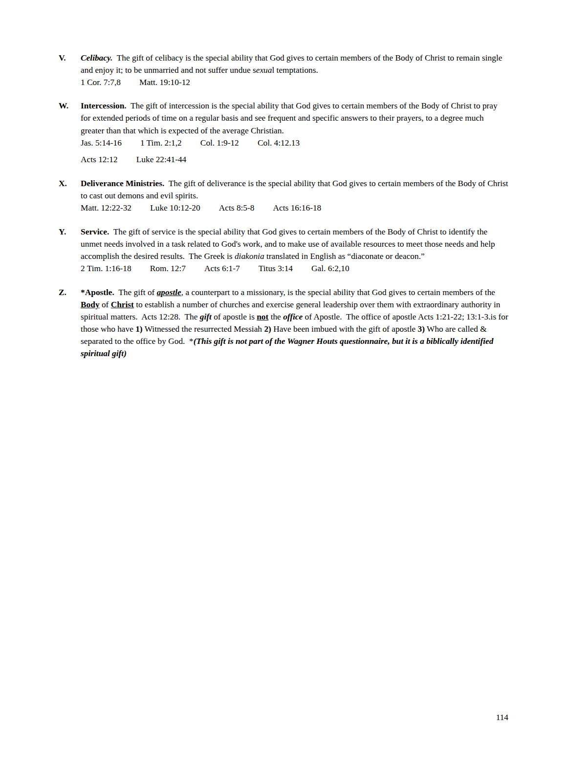V. Celibacy. The gift of celibacy is the special ability that God gives to certain members of the Body of Christ to remain single and enjoy it; to be unmarried and not suffer undue sexual temptations.
1 Cor. 7:7,8 Matt. 19:10-12
W. Intercession. The gift of intercession is the special ability that God gives to certain members of the Body of Christ to pray for extended periods of time on a regular basis and see frequent and specific answers to their prayers, to a degree much greater than that which is expected of the average Christian.
Jas. 5:14-161 Tim. 2:1,2 Col. 1:9-12 Col. 4:12.13
Acts 12:12 Luke 22:41-44
X. Deliverance Ministries. The gift of deliverance is the special ability that God gives to certain members of the Body of Christ to cast out demons and evil spirits.
Matt. 12:22-32 Luke 10:12-20 Acts 8:5-8 Acts 16:16-18
Y. Service. The gift of service is the special ability that God gives to certain members of the Body of Christ to identify the unmet needs involved in a task related to God's work, and to make use of available resources to meet those needs and help accomplish the desired results. The Greek is diakonia translated in English as “diaconate or deacon.”
2 Tim. 1:16-18 Rom. 12:7 Acts 6:1-7 Titus 3:14 Gal. 6:2,10
Z. *Apostle. The gift of apostle, a counterpart to a missionary, is the special ability that God gives to certain members of the Body of Christ to establish a number of churches and exercise general leadership over them with extraordinary authority in spiritual matters. Acts 12:28. The gift of apostle is not the office of Apostle. The office of apostle Acts 1:21-22; 13:1-3.is for those who have 1) Witnessed the resurrected Messiah 2) Have been imbued with the gift of apostle 3) Who are called & separated to the office by God. *(This gift is not part of the Wagner Houts questionnaire, but it is a biblically identified spiritual gift)
114